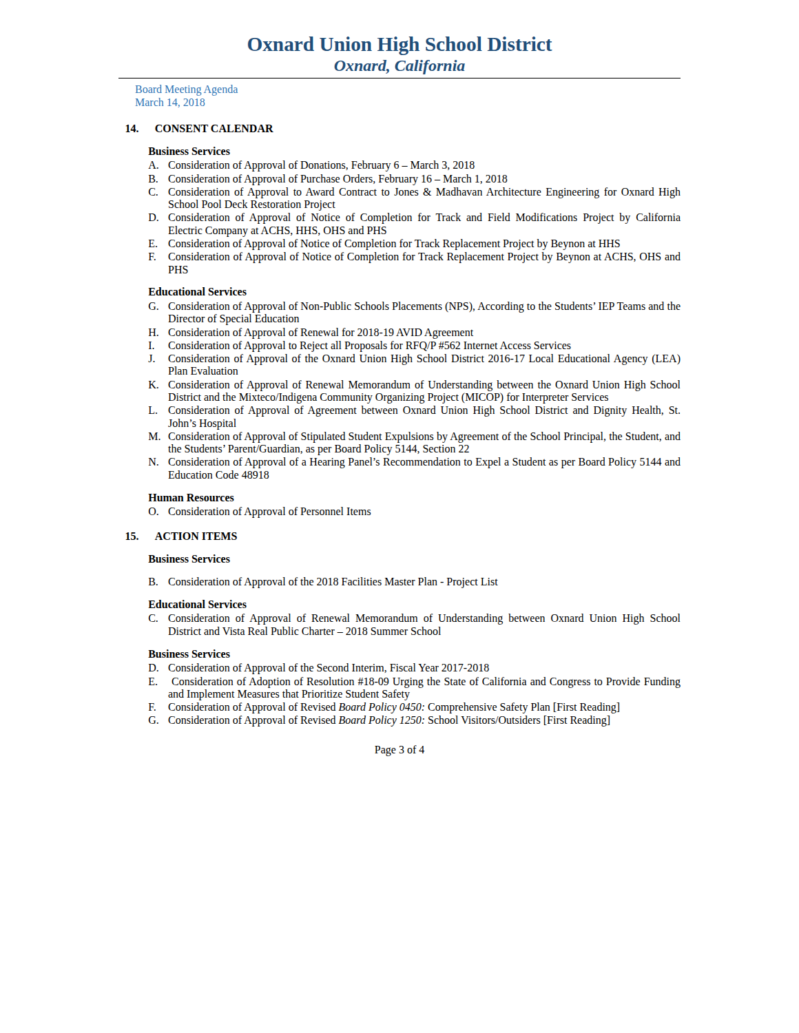Oxnard Union High School District
Oxnard, California
Board Meeting Agenda
March 14, 2018
14. CONSENT CALENDAR
Business Services
A. Consideration of Approval of Donations, February 6 – March 3, 2018
B. Consideration of Approval of Purchase Orders, February 16 – March 1, 2018
C. Consideration of Approval to Award Contract to Jones & Madhavan Architecture Engineering for Oxnard High School Pool Deck Restoration Project
D. Consideration of Approval of Notice of Completion for Track and Field Modifications Project by California Electric Company at ACHS, HHS, OHS and PHS
E. Consideration of Approval of Notice of Completion for Track Replacement Project by Beynon at HHS
F. Consideration of Approval of Notice of Completion for Track Replacement Project by Beynon at ACHS, OHS and PHS
Educational Services
G. Consideration of Approval of Non-Public Schools Placements (NPS), According to the Students’ IEP Teams and the Director of Special Education
H. Consideration of Approval of Renewal for 2018-19 AVID Agreement
I. Consideration of Approval to Reject all Proposals for RFQ/P #562 Internet Access Services
J. Consideration of Approval of the Oxnard Union High School District 2016-17 Local Educational Agency (LEA) Plan Evaluation
K. Consideration of Approval of Renewal Memorandum of Understanding between the Oxnard Union High School District and the Mixteco/Indigena Community Organizing Project (MICOP) for Interpreter Services
L. Consideration of Approval of Agreement between Oxnard Union High School District and Dignity Health, St. John’s Hospital
M. Consideration of Approval of Stipulated Student Expulsions by Agreement of the School Principal, the Student, and the Students’ Parent/Guardian, as per Board Policy 5144, Section 22
N. Consideration of Approval of a Hearing Panel’s Recommendation to Expel a Student as per Board Policy 5144 and Education Code 48918
Human Resources
O. Consideration of Approval of Personnel Items
15. ACTION ITEMS
Business Services
B. Consideration of Approval of the 2018 Facilities Master Plan - Project List
Educational Services
C. Consideration of Approval of Renewal Memorandum of Understanding between Oxnard Union High School District and Vista Real Public Charter – 2018 Summer School
Business Services
D. Consideration of Approval of the Second Interim, Fiscal Year 2017-2018
E. Consideration of Adoption of Resolution #18-09 Urging the State of California and Congress to Provide Funding and Implement Measures that Prioritize Student Safety
F. Consideration of Approval of Revised Board Policy 0450: Comprehensive Safety Plan [First Reading]
G. Consideration of Approval of Revised Board Policy 1250: School Visitors/Outsiders [First Reading]
Page 3 of 4